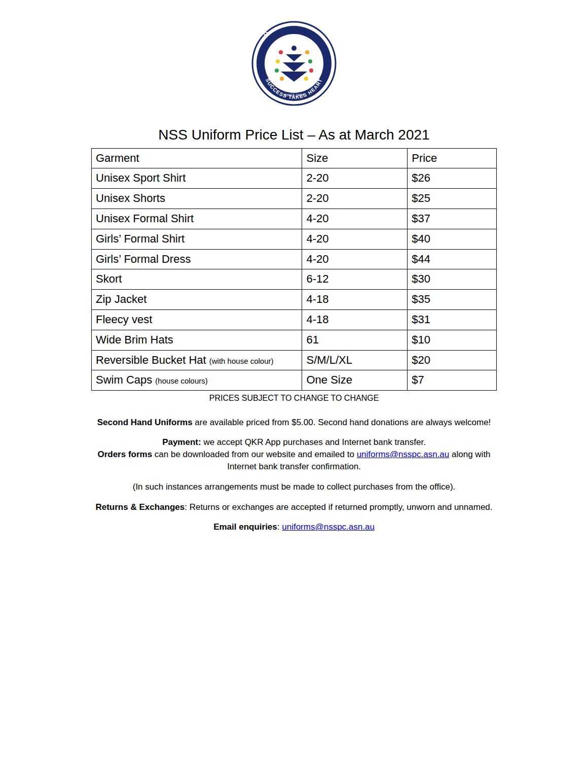NORTHGATE STATE SCHOOL SUCCESS TAKES HEART SINCE 1909
NSS Uniform Price List – As at March 2021
| Garment | Size | Price |
| --- | --- | --- |
| Unisex Sport Shirt | 2-20 | $26 |
| Unisex Shorts | 2-20 | $25 |
| Unisex Formal Shirt | 4-20 | $37 |
| Girls’ Formal Shirt | 4-20 | $40 |
| Girls’ Formal Dress | 4-20 | $44 |
| Skort | 6-12 | $30 |
| Zip Jacket | 4-18 | $35 |
| Fleecy vest | 4-18 | $31 |
| Wide Brim Hats | 61 | $10 |
| Reversible Bucket Hat (with house colour) | S/M/L/XL | $20 |
| Swim Caps (house colours) | One Size | $7 |
PRICES SUBJECT TO CHANGE TO CHANGE
Second Hand Uniforms are available priced from $5.00. Second hand donations are always welcome!
Payment: we accept QKR App purchases and Internet bank transfer.
Orders forms can be downloaded from our website and emailed to uniforms@nsspc.asn.au along with Internet bank transfer confirmation.
(In such instances arrangements must be made to collect purchases from the office).
Returns & Exchanges: Returns or exchanges are accepted if returned promptly, unworn and unnamed.
Email enquiries: uniforms@nsspc.asn.au